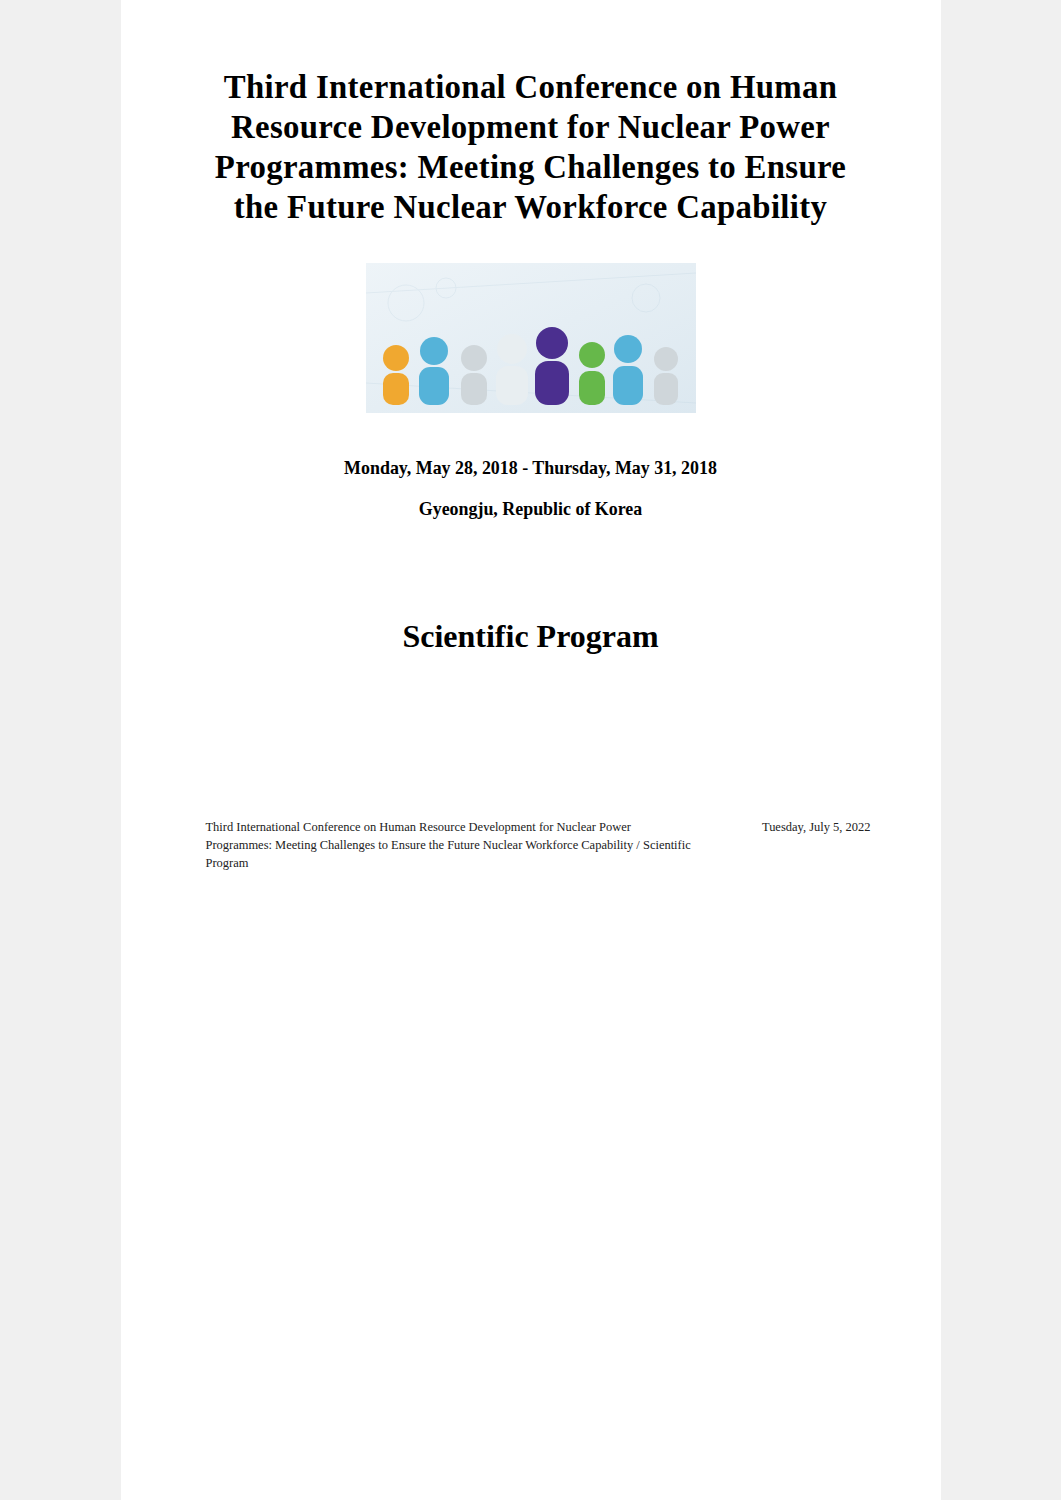Third International Conference on Human Resource Development for Nuclear Power Programmes: Meeting Challenges to Ensure the Future Nuclear Workforce Capability
Monday, May 28, 2018 - Thursday, May 31, 2018
Gyeongju, Republic of Korea
Scientific Program
Third International Conference on Human Resource Development for Nuclear Power Programmes: Meeting Challenges to Ensure the Future Nuclear Workforce Capability / Scientific Program
Tuesday, July 5, 2022